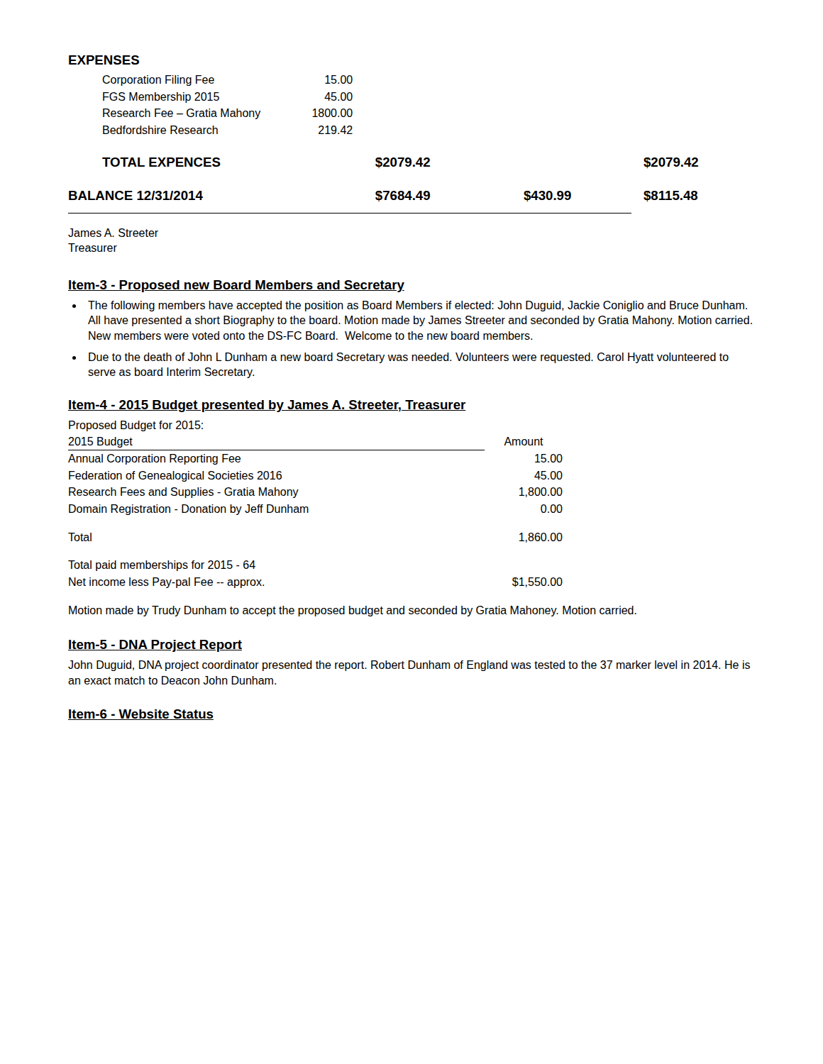EXPENSES
| Corporation Filing Fee | 15.00 |
| FGS Membership 2015 | 45.00 |
| Research Fee – Gratia Mahony | 1800.00 |
| Bedfordshire Research | 219.42 |
| TOTAL EXPENCES | $2079.42 | | $2079.42 |
| BALANCE 12/31/2014 | $7684.49 | $430.99 | $8115.48 |
James A. Streeter
Treasurer
Item-3 - Proposed new Board Members and Secretary
The following members have accepted the position as Board Members if elected: John Duguid, Jackie Coniglio and Bruce Dunham. All have presented a short Biography to the board. Motion made by James Streeter and seconded by Gratia Mahony. Motion carried. New members were voted onto the DS-FC Board. Welcome to the new board members.
Due to the death of John L Dunham a new board Secretary was needed. Volunteers were requested. Carol Hyatt volunteered to serve as board Interim Secretary.
Item-4 - 2015 Budget presented by James A. Streeter, Treasurer
Proposed Budget for 2015:
| 2015 Budget | Amount |
| Annual Corporation Reporting Fee | 15.00 |
| Federation of Genealogical Societies 2016 | 45.00 |
| Research Fees and Supplies - Gratia Mahony | 1,800.00 |
| Domain Registration - Donation by Jeff Dunham | 0.00 |
| Total | 1,860.00 |
| Total paid memberships for 2015 - 64 | |
| Net income less Pay-pal Fee -- approx. | $1,550.00 |
Motion made by Trudy Dunham to accept the proposed budget and seconded by Gratia Mahoney. Motion carried.
Item-5 - DNA Project Report
John Duguid, DNA project coordinator presented the report. Robert Dunham of England was tested to the 37 marker level in 2014. He is an exact match to Deacon John Dunham.
Item-6 - Website Status